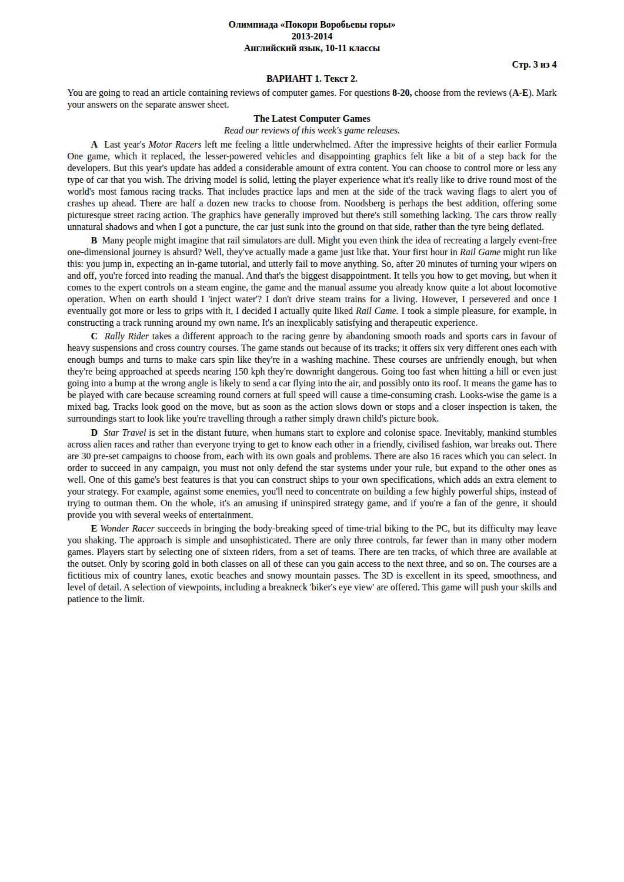Олимпиада «Покори Воробьевы горы»
2013-2014
Английский язык, 10-11 классы
Стр. 3 из 4
ВАРИАНТ 1. Текст 2.
You are going to read an article containing reviews of computer games. For questions 8-20, choose from the reviews (A-E). Mark your answers on the separate answer sheet.
The Latest Computer Games
Read our reviews of this week's game releases.
A Last year's Motor Racers left me feeling a little underwhelmed. After the impressive heights of their earlier Formula One game, which it replaced, the lesser-powered vehicles and disappointing graphics felt like a bit of a step back for the developers. But this year's update has added a considerable amount of extra content. You can choose to control more or less any type of car that you wish. The driving model is solid, letting the player experience what it's really like to drive round most of the world's most famous racing tracks. That includes practice laps and men at the side of the track waving flags to alert you of crashes up ahead. There are half a dozen new tracks to choose from. Noodsberg is perhaps the best addition, offering some picturesque street racing action. The graphics have generally improved but there's still something lacking. The cars throw really unnatural shadows and when I got a puncture, the car just sunk into the ground on that side, rather than the tyre being deflated.
B Many people might imagine that rail simulators are dull. Might you even think the idea of recreating a largely event-free one-dimensional journey is absurd? Well, they've actually made a game just like that. Your first hour in Rail Game might run like this: you jump in, expecting an in-game tutorial, and utterly fail to move anything. So, after 20 minutes of turning your wipers on and off, you're forced into reading the manual. And that's the biggest disappointment. It tells you how to get moving, but when it comes to the expert controls on a steam engine, the game and the manual assume you already know quite a lot about locomotive operation. When on earth should I 'inject water'? I don't drive steam trains for a living. However, I persevered and once I eventually got more or less to grips with it, I decided I actually quite liked Rail Came. I took a simple pleasure, for example, in constructing a track running around my own name. It's an inexplicably satisfying and therapeutic experience.
C Rally Rider takes a different approach to the racing genre by abandoning smooth roads and sports cars in favour of heavy suspensions and cross country courses. The game stands out because of its tracks; it offers six very different ones each with enough bumps and turns to make cars spin like they're in a washing machine. These courses are unfriendly enough, but when they're being approached at speeds nearing 150 kph they're downright dangerous. Going too fast when hitting a hill or even just going into a bump at the wrong angle is likely to send a car flying into the air, and possibly onto its roof. It means the game has to be played with care because screaming round corners at full speed will cause a time-consuming crash. Looks-wise the game is a mixed bag. Tracks look good on the move, but as soon as the action slows down or stops and a closer inspection is taken, the surroundings start to look like you're travelling through a rather simply drawn child's picture book.
D Star Travel is set in the distant future, when humans start to explore and colonise space. Inevitably, mankind stumbles across alien races and rather than everyone trying to get to know each other in a friendly, civilised fashion, war breaks out. There are 30 pre-set campaigns to choose from, each with its own goals and problems. There are also 16 races which you can select. In order to succeed in any campaign, you must not only defend the star systems under your rule, but expand to the other ones as well. One of this game's best features is that you can construct ships to your own specifications, which adds an extra element to your strategy. For example, against some enemies, you'll need to concentrate on building a few highly powerful ships, instead of trying to outman them. On the whole, it's an amusing if uninspired strategy game, and if you're a fan of the genre, it should provide you with several weeks of entertainment.
E Wonder Racer succeeds in bringing the body-breaking speed of time-trial biking to the PC, but its difficulty may leave you shaking. The approach is simple and unsophisticated. There are only three controls, far fewer than in many other modern games. Players start by selecting one of sixteen riders, from a set of teams. There are ten tracks, of which three are available at the outset. Only by scoring gold in both classes on all of these can you gain access to the next three, and so on. The courses are a fictitious mix of country lanes, exotic beaches and snowy mountain passes. The 3D is excellent in its speed, smoothness, and level of detail. A selection of viewpoints, including a breakneck 'biker's eye view' are offered. This game will push your skills and patience to the limit.